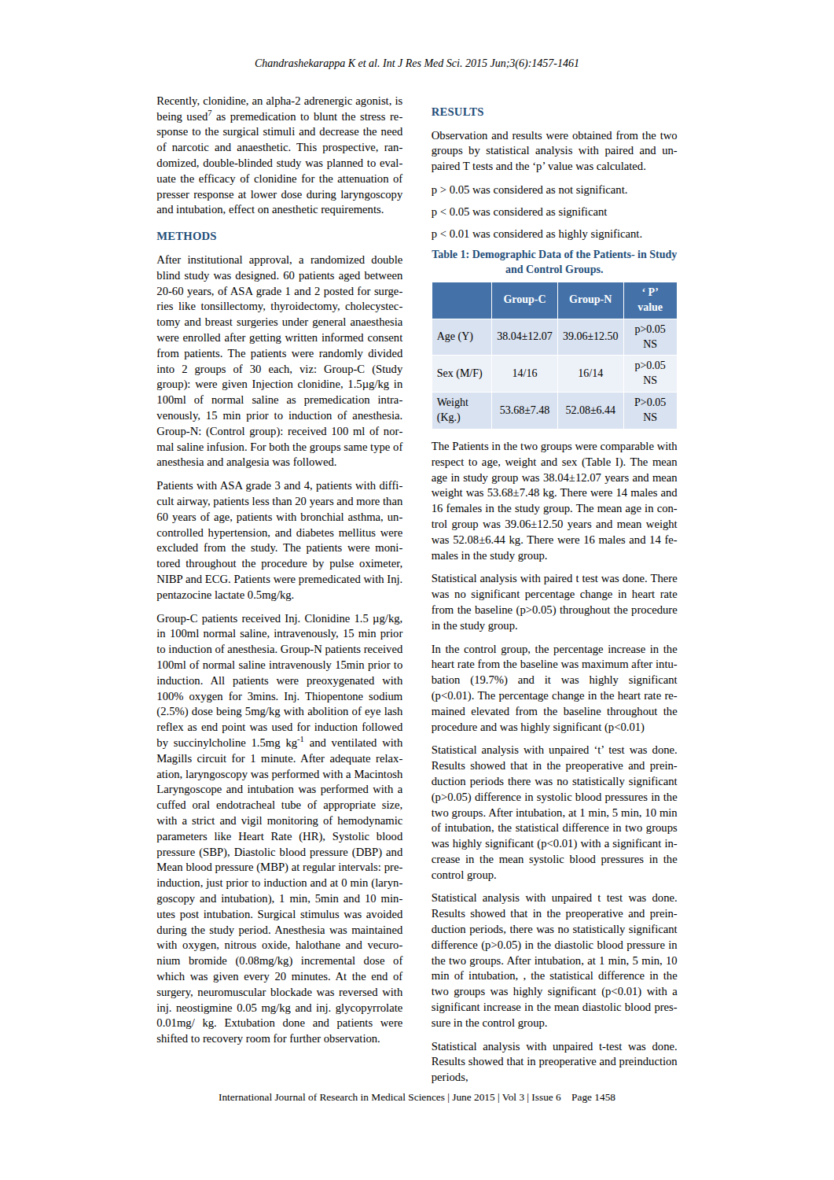Chandrashekarappa K et al. Int J Res Med Sci. 2015 Jun;3(6):1457-1461
Recently, clonidine, an alpha-2 adrenergic agonist, is being used7 as premedication to blunt the stress response to the surgical stimuli and decrease the need of narcotic and anaesthetic. This prospective, randomized, double-blinded study was planned to evaluate the efficacy of clonidine for the attenuation of presser response at lower dose during laryngoscopy and intubation, effect on anesthetic requirements.
Methods
After institutional approval, a randomized double blind study was designed. 60 patients aged between 20-60 years, of ASA grade 1 and 2 posted for surgeries like tonsillectomy, thyroidectomy, cholecystectomy and breast surgeries under general anaesthesia were enrolled after getting written informed consent from patients. The patients were randomly divided into 2 groups of 30 each, viz: Group-C (Study group): were given Injection clonidine, 1.5µg/kg in 100ml of normal saline as premedication intravenously, 15 min prior to induction of anesthesia. Group-N: (Control group): received 100 ml of normal saline infusion. For both the groups same type of anesthesia and analgesia was followed.
Patients with ASA grade 3 and 4, patients with difficult airway, patients less than 20 years and more than 60 years of age, patients with bronchial asthma, uncontrolled hypertension, and diabetes mellitus were excluded from the study. The patients were monitored throughout the procedure by pulse oximeter, NIBP and ECG. Patients were premedicated with Inj. pentazocine lactate 0.5mg/kg.
Group-C patients received Inj. Clonidine 1.5 µg/kg, in 100ml normal saline, intravenously, 15 min prior to induction of anesthesia. Group-N patients received 100ml of normal saline intravenously 15min prior to induction. All patients were preoxygenated with 100% oxygen for 3mins. Inj. Thiopentone sodium (2.5%) dose being 5mg/kg with abolition of eye lash reflex as end point was used for induction followed by succinylcholine 1.5mg kg-1 and ventilated with Magills circuit for 1 minute. After adequate relaxation, laryngoscopy was performed with a Macintosh Laryngoscope and intubation was performed with a cuffed oral endotracheal tube of appropriate size, with a strict and vigil monitoring of hemodynamic parameters like Heart Rate (HR), Systolic blood pressure (SBP), Diastolic blood pressure (DBP) and Mean blood pressure (MBP) at regular intervals: pre-induction, just prior to induction and at 0 min (laryngoscopy and intubation), 1 min, 5min and 10 minutes post intubation. Surgical stimulus was avoided during the study period. Anesthesia was maintained with oxygen, nitrous oxide, halothane and vecuronium bromide (0.08mg/kg) incremental dose of which was given every 20 minutes. At the end of surgery, neuromuscular blockade was reversed with inj. neostigmine 0.05 mg/kg and inj. glycopyrrolate 0.01mg/ kg. Extubation done and patients were shifted to recovery room for further observation.
Results
Observation and results were obtained from the two groups by statistical analysis with paired and unpaired T tests and the ‘p’ value was calculated.
p > 0.05 was considered as not significant.
p < 0.05 was considered as significant
p < 0.01 was considered as highly significant.
Table 1: Demographic Data of the Patients- in Study and Control Groups.
| | Group-C | Group-N | ‘ P’ value |
| --- | --- | --- | --- |
| Age (Y) | 38.04±12.07 | 39.06±12.50 | p>0.05 NS |
| Sex (M/F) | 14/16 | 16/14 | p>0.05 NS |
| Weight (Kg.) | 53.68±7.48 | 52.08±6.44 | P>0.05 NS |
The Patients in the two groups were comparable with respect to age, weight and sex (Table I). The mean age in study group was 38.04±12.07 years and mean weight was 53.68±7.48 kg. There were 14 males and 16 females in the study group. The mean age in control group was 39.06±12.50 years and mean weight was 52.08±6.44 kg. There were 16 males and 14 females in the study group.
Statistical analysis with paired t test was done. There was no significant percentage change in heart rate from the baseline (p>0.05) throughout the procedure in the study group.
In the control group, the percentage increase in the heart rate from the baseline was maximum after intubation (19.7%) and it was highly significant (p<0.01). The percentage change in the heart rate remained elevated from the baseline throughout the procedure and was highly significant (p<0.01)
Statistical analysis with unpaired ‘t’ test was done. Results showed that in the preoperative and preinduction periods there was no statistically significant (p>0.05) difference in systolic blood pressures in the two groups. After intubation, at 1 min, 5 min, 10 min of intubation, the statistical difference in two groups was highly significant (p<0.01) with a significant increase in the mean systolic blood pressures in the control group.
Statistical analysis with unpaired t test was done. Results showed that in the preoperative and preinduction periods, there was no statistically significant difference (p>0.05) in the diastolic blood pressure in the two groups. After intubation, at 1 min, 5 min, 10 min of intubation, , the statistical difference in the two groups was highly significant (p<0.01) with a significant increase in the mean diastolic blood pressure in the control group.
Statistical analysis with unpaired t-test was done. Results showed that in preoperative and preinduction periods,
International Journal of Research in Medical Sciences | June 2015 | Vol 3 | Issue 6 Page 1458